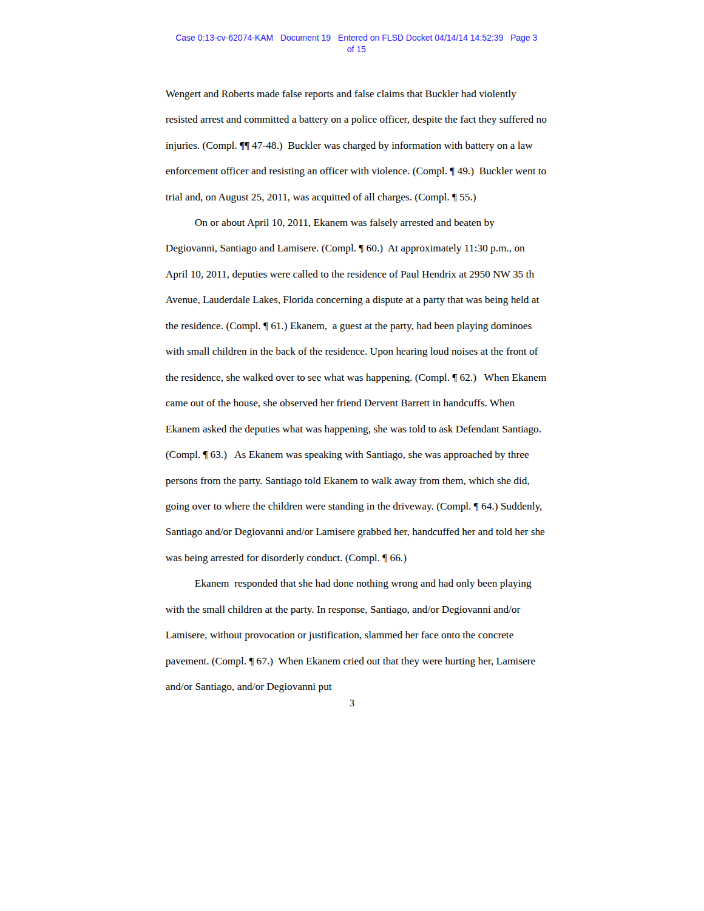Case 0:13-cv-62074-KAM Document 19 Entered on FLSD Docket 04/14/14 14:52:39 Page 3 of 15
Wengert and Roberts made false reports and false claims that Buckler had violently resisted arrest and committed a battery on a police officer, despite the fact they suffered no injuries. (Compl. ¶¶ 47-48.) Buckler was charged by information with battery on a law enforcement officer and resisting an officer with violence. (Compl. ¶ 49.) Buckler went to trial and, on August 25, 2011, was acquitted of all charges. (Compl. ¶ 55.)
On or about April 10, 2011, Ekanem was falsely arrested and beaten by Degiovanni, Santiago and Lamisere. (Compl. ¶ 60.) At approximately 11:30 p.m., on April 10, 2011, deputies were called to the residence of Paul Hendrix at 2950 NW 35 th Avenue, Lauderdale Lakes, Florida concerning a dispute at a party that was being held at the residence. (Compl. ¶ 61.) Ekanem, a guest at the party, had been playing dominoes with small children in the back of the residence. Upon hearing loud noises at the front of the residence, she walked over to see what was happening. (Compl. ¶ 62.) When Ekanem came out of the house, she observed her friend Dervent Barrett in handcuffs. When Ekanem asked the deputies what was happening, she was told to ask Defendant Santiago. (Compl. ¶ 63.) As Ekanem was speaking with Santiago, she was approached by three persons from the party. Santiago told Ekanem to walk away from them, which she did, going over to where the children were standing in the driveway. (Compl. ¶ 64.) Suddenly, Santiago and/or Degiovanni and/or Lamisere grabbed her, handcuffed her and told her she was being arrested for disorderly conduct. (Compl. ¶ 66.)
Ekanem responded that she had done nothing wrong and had only been playing with the small children at the party. In response, Santiago, and/or Degiovanni and/or Lamisere, without provocation or justification, slammed her face onto the concrete pavement. (Compl. ¶ 67.) When Ekanem cried out that they were hurting her, Lamisere and/or Santiago, and/or Degiovanni put
3